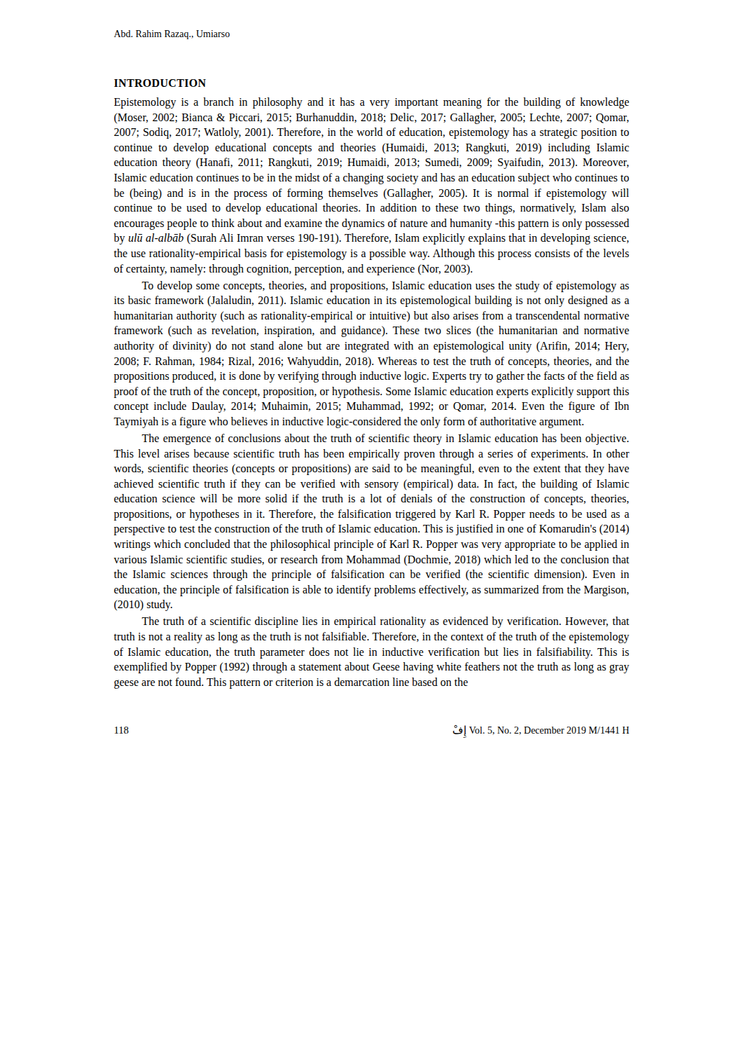Abd. Rahim Razaq., Umiarso
INTRODUCTION
Epistemology is a branch in philosophy and it has a very important meaning for the building of knowledge (Moser, 2002; Bianca & Piccari, 2015; Burhanuddin, 2018; Delic, 2017; Gallagher, 2005; Lechte, 2007; Qomar, 2007; Sodiq, 2017; Watloly, 2001). Therefore, in the world of education, epistemology has a strategic position to continue to develop educational concepts and theories (Humaidi, 2013; Rangkuti, 2019) including Islamic education theory (Hanafi, 2011; Rangkuti, 2019; Humaidi, 2013; Sumedi, 2009; Syaifudin, 2013). Moreover, Islamic education continues to be in the midst of a changing society and has an education subject who continues to be (being) and is in the process of forming themselves (Gallagher, 2005). It is normal if epistemology will continue to be used to develop educational theories. In addition to these two things, normatively, Islam also encourages people to think about and examine the dynamics of nature and humanity -this pattern is only possessed by ulū al-albāb (Surah Ali Imran verses 190-191). Therefore, Islam explicitly explains that in developing science, the use rationality-empirical basis for epistemology is a possible way. Although this process consists of the levels of certainty, namely: through cognition, perception, and experience (Nor, 2003).
To develop some concepts, theories, and propositions, Islamic education uses the study of epistemology as its basic framework (Jalaludin, 2011). Islamic education in its epistemological building is not only designed as a humanitarian authority (such as rationality-empirical or intuitive) but also arises from a transcendental normative framework (such as revelation, inspiration, and guidance). These two slices (the humanitarian and normative authority of divinity) do not stand alone but are integrated with an epistemological unity (Arifin, 2014; Hery, 2008; F. Rahman, 1984; Rizal, 2016; Wahyuddin, 2018). Whereas to test the truth of concepts, theories, and the propositions produced, it is done by verifying through inductive logic. Experts try to gather the facts of the field as proof of the truth of the concept, proposition, or hypothesis. Some Islamic education experts explicitly support this concept include Daulay, 2014; Muhaimin, 2015; Muhammad, 1992; or Qomar, 2014. Even the figure of Ibn Taymiyah is a figure who believes in inductive logic-considered the only form of authoritative argument.
The emergence of conclusions about the truth of scientific theory in Islamic education has been objective. This level arises because scientific truth has been empirically proven through a series of experiments. In other words, scientific theories (concepts or propositions) are said to be meaningful, even to the extent that they have achieved scientific truth if they can be verified with sensory (empirical) data. In fact, the building of Islamic education science will be more solid if the truth is a lot of denials of the construction of concepts, theories, propositions, or hypotheses in it. Therefore, the falsification triggered by Karl R. Popper needs to be used as a perspective to test the construction of the truth of Islamic education. This is justified in one of Komarudin's (2014) writings which concluded that the philosophical principle of Karl R. Popper was very appropriate to be applied in various Islamic scientific studies, or research from Mohammad (Dochmie, 2018) which led to the conclusion that the Islamic sciences through the principle of falsification can be verified (the scientific dimension). Even in education, the principle of falsification is able to identify problems effectively, as summarized from the Margison, (2010) study.
The truth of a scientific discipline lies in empirical rationality as evidenced by verification. However, that truth is not a reality as long as the truth is not falsifiable. Therefore, in the context of the truth of the epistemology of Islamic education, the truth parameter does not lie in inductive verification but lies in falsifiability. This is exemplified by Popper (1992) through a statement about Geese having white feathers not the truth as long as gray geese are not found. This pattern or criterion is a demarcation line based on the
118 إِفْ Vol. 5, No. 2, December 2019 M/1441 H